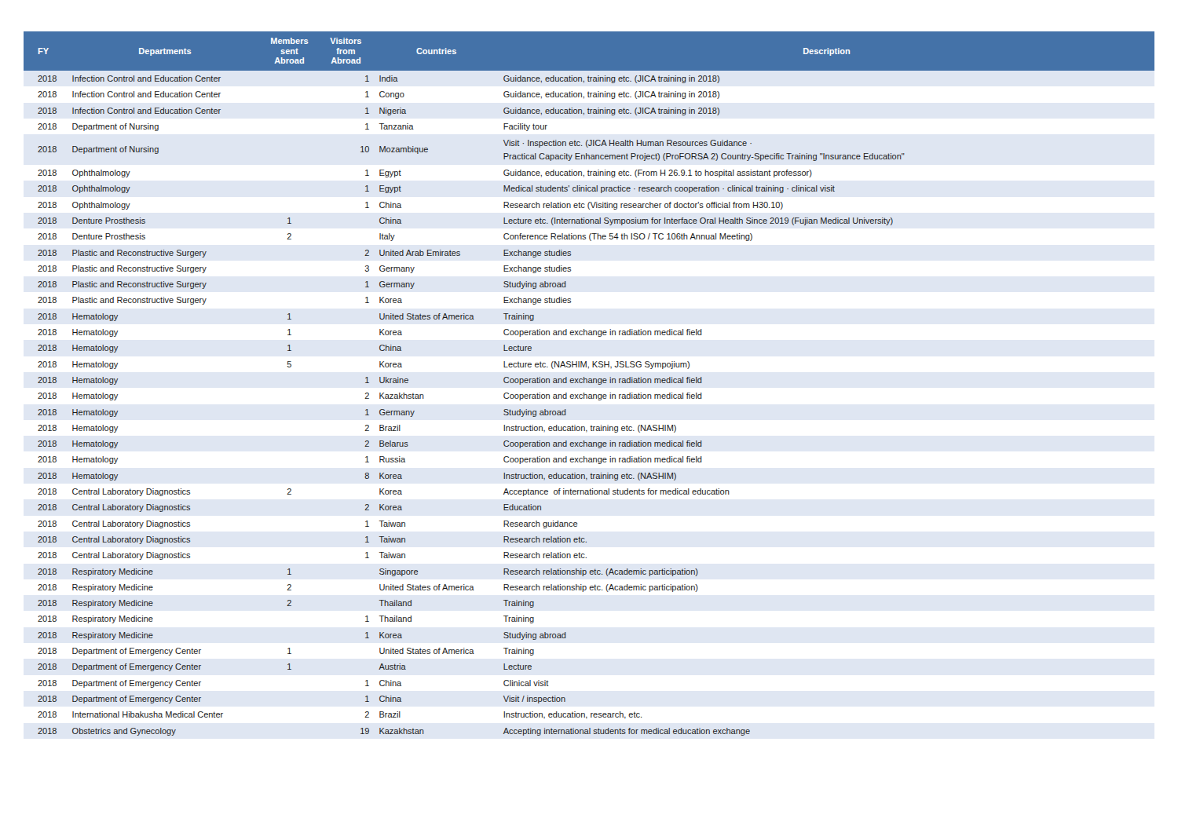| FY | Departments | Members sent Abroad | Visitors from Abroad | Countries | Description |
| --- | --- | --- | --- | --- | --- |
| 2018 | Infection Control and Education Center | | 1 | India | Guidance, education, training etc. (JICA training in 2018) |
| 2018 | Infection Control and Education Center | | 1 | Congo | Guidance, education, training etc. (JICA training in 2018) |
| 2018 | Infection Control and Education Center | | 1 | Nigeria | Guidance, education, training etc. (JICA training in 2018) |
| 2018 | Department of Nursing | | 1 | Tanzania | Facility tour |
| 2018 | Department of Nursing | | 10 | Mozambique | Visit · Inspection etc. (JICA Health Human Resources Guidance · Practical Capacity Enhancement Project) (ProFORSA 2) Country-Specific Training "Insurance Education" |
| 2018 | Ophthalmology | | 1 | Egypt | Guidance, education, training etc. (From H 26.9.1 to hospital assistant professor) |
| 2018 | Ophthalmology | | 1 | Egypt | Medical students' clinical practice · research cooperation · clinical training · clinical visit |
| 2018 | Ophthalmology | | 1 | China | Research relation etc (Visiting researcher of doctor's official from H30.10) |
| 2018 | Denture Prosthesis | 1 | | China | Lecture etc. (International Symposium for Interface Oral Health Since 2019 (Fujian Medical University) |
| 2018 | Denture Prosthesis | 2 | | Italy | Conference Relations (The 54 th ISO / TC 106th Annual Meeting) |
| 2018 | Plastic and Reconstructive Surgery | | 2 | United Arab Emirates | Exchange studies |
| 2018 | Plastic and Reconstructive Surgery | | 3 | Germany | Exchange studies |
| 2018 | Plastic and Reconstructive Surgery | | 1 | Germany | Studying abroad |
| 2018 | Plastic and Reconstructive Surgery | | 1 | Korea | Exchange studies |
| 2018 | Hematology | 1 | | United States of America | Training |
| 2018 | Hematology | 1 | | Korea | Cooperation and exchange in radiation medical field |
| 2018 | Hematology | 1 | | China | Lecture |
| 2018 | Hematology | 5 | | Korea | Lecture etc. (NASHIM, KSH, JSLSG Sympojium) |
| 2018 | Hematology | | 1 | Ukraine | Cooperation and exchange in radiation medical field |
| 2018 | Hematology | | 2 | Kazakhstan | Cooperation and exchange in radiation medical field |
| 2018 | Hematology | | 1 | Germany | Studying abroad |
| 2018 | Hematology | | 2 | Brazil | Instruction, education, training etc. (NASHIM) |
| 2018 | Hematology | | 2 | Belarus | Cooperation and exchange in radiation medical field |
| 2018 | Hematology | | 1 | Russia | Cooperation and exchange in radiation medical field |
| 2018 | Hematology | | 8 | Korea | Instruction, education, training etc. (NASHIM) |
| 2018 | Central Laboratory Diagnostics | 2 | | Korea | Acceptance of international students for medical education |
| 2018 | Central Laboratory Diagnostics | | 2 | Korea | Education |
| 2018 | Central Laboratory Diagnostics | | 1 | Taiwan | Research guidance |
| 2018 | Central Laboratory Diagnostics | | 1 | Taiwan | Research relation etc. |
| 2018 | Central Laboratory Diagnostics | | 1 | Taiwan | Research relation etc. |
| 2018 | Respiratory Medicine | 1 | | Singapore | Research relationship etc. (Academic participation) |
| 2018 | Respiratory Medicine | 2 | | United States of America | Research relationship etc. (Academic participation) |
| 2018 | Respiratory Medicine | 2 | | Thailand | Training |
| 2018 | Respiratory Medicine | | 1 | Thailand | Training |
| 2018 | Respiratory Medicine | | 1 | Korea | Studying abroad |
| 2018 | Department of Emergency Center | 1 | | United States of America | Training |
| 2018 | Department of Emergency Center | 1 | | Austria | Lecture |
| 2018 | Department of Emergency Center | | 1 | China | Clinical visit |
| 2018 | Department of Emergency Center | | 1 | China | Visit / inspection |
| 2018 | International Hibakusha Medical Center | | 2 | Brazil | Instruction, education, research, etc. |
| 2018 | Obstetrics and Gynecology | | 19 | Kazakhstan | Accepting international students for medical education exchange |